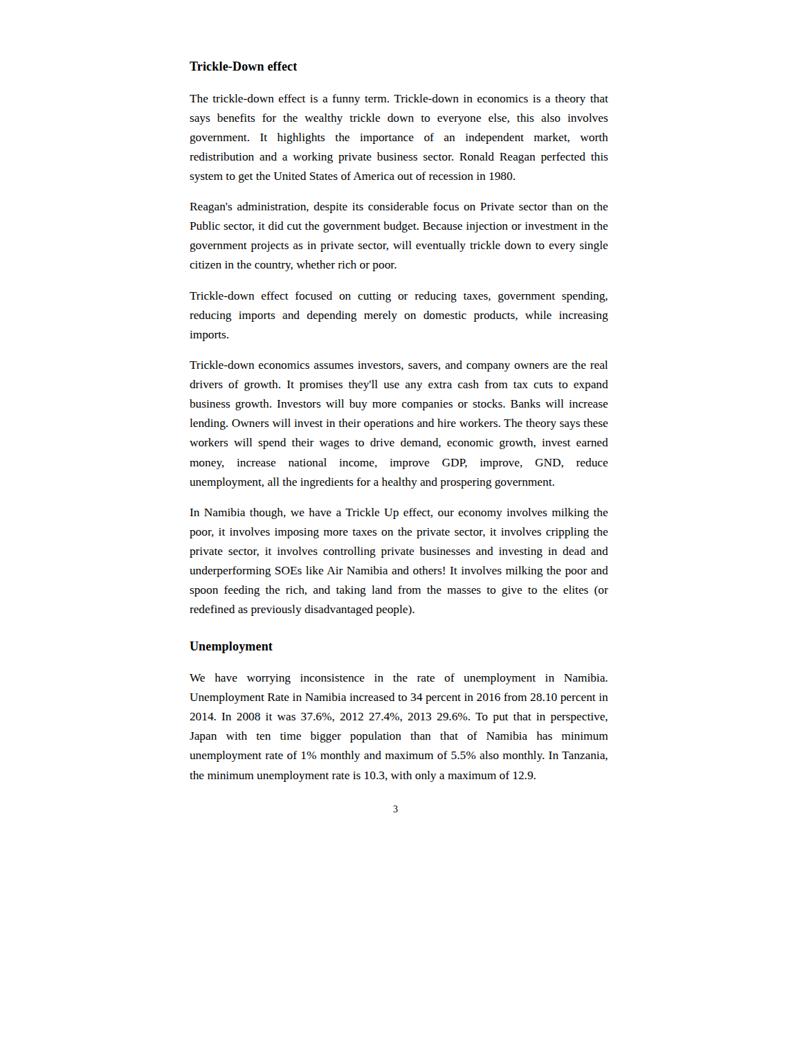Trickle-Down effect
The trickle-down effect is a funny term. Trickle-down in economics is a theory that says benefits for the wealthy trickle down to everyone else, this also involves government. It highlights the importance of an independent market, worth redistribution and a working private business sector. Ronald Reagan perfected this system to get the United States of America out of recession in 1980.
Reagan's administration, despite its considerable focus on Private sector than on the Public sector, it did cut the government budget. Because injection or investment in the government projects as in private sector, will eventually trickle down to every single citizen in the country, whether rich or poor.
Trickle-down effect focused on cutting or reducing taxes, government spending, reducing imports and depending merely on domestic products, while increasing imports.
Trickle-down economics assumes investors, savers, and company owners are the real drivers of growth. It promises they'll use any extra cash from tax cuts to expand business growth. Investors will buy more companies or stocks. Banks will increase lending. Owners will invest in their operations and hire workers. The theory says these workers will spend their wages to drive demand, economic growth, invest earned money, increase national income, improve GDP, improve, GND, reduce unemployment, all the ingredients for a healthy and prospering government.
In Namibia though, we have a Trickle Up effect, our economy involves milking the poor, it involves imposing more taxes on the private sector, it involves crippling the private sector, it involves controlling private businesses and investing in dead and underperforming SOEs like Air Namibia and others! It involves milking the poor and spoon feeding the rich, and taking land from the masses to give to the elites (or redefined as previously disadvantaged people).
Unemployment
We have worrying inconsistence in the rate of unemployment in Namibia. Unemployment Rate in Namibia increased to 34 percent in 2016 from 28.10 percent in 2014. In 2008 it was 37.6%, 2012 27.4%, 2013 29.6%. To put that in perspective, Japan with ten time bigger population than that of Namibia has minimum unemployment rate of 1% monthly and maximum of 5.5% also monthly. In Tanzania, the minimum unemployment rate is 10.3, with only a maximum of 12.9.
3